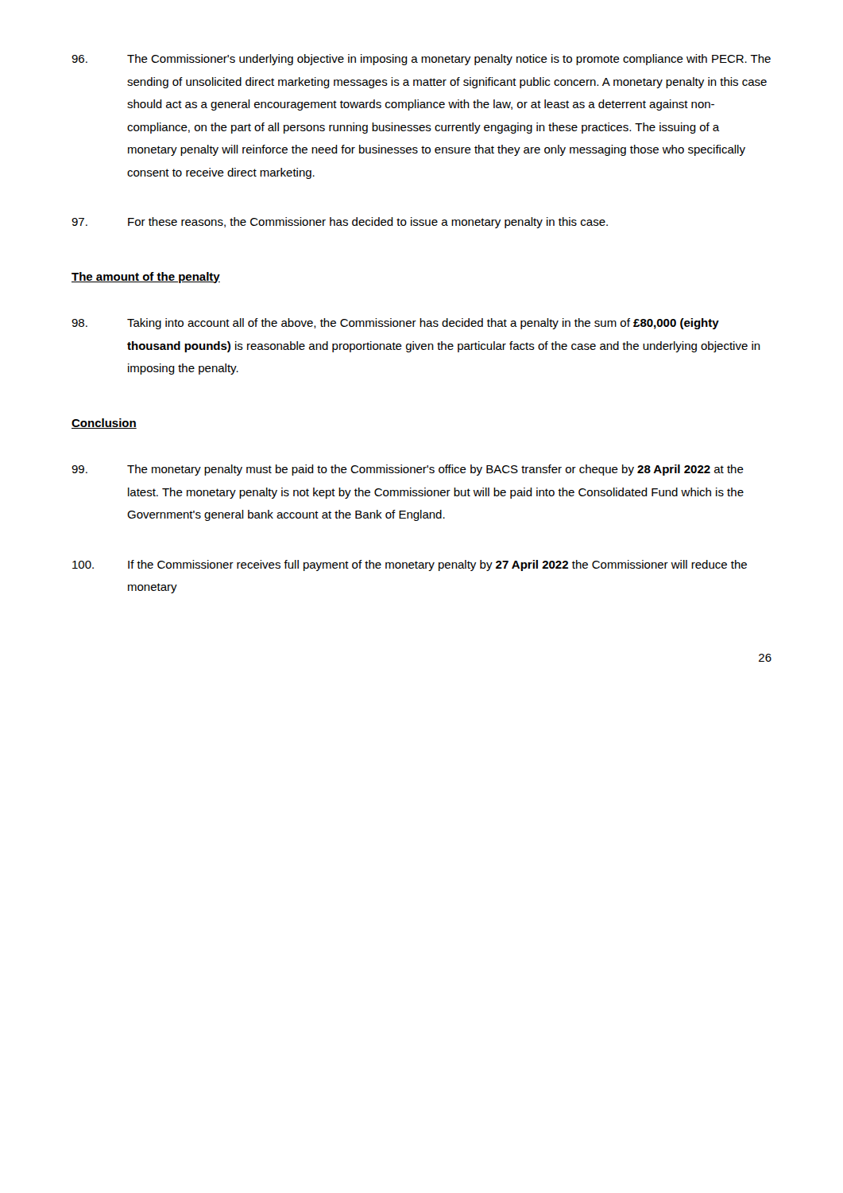96. The Commissioner's underlying objective in imposing a monetary penalty notice is to promote compliance with PECR. The sending of unsolicited direct marketing messages is a matter of significant public concern. A monetary penalty in this case should act as a general encouragement towards compliance with the law, or at least as a deterrent against non-compliance, on the part of all persons running businesses currently engaging in these practices. The issuing of a monetary penalty will reinforce the need for businesses to ensure that they are only messaging those who specifically consent to receive direct marketing.
97. For these reasons, the Commissioner has decided to issue a monetary penalty in this case.
The amount of the penalty
98. Taking into account all of the above, the Commissioner has decided that a penalty in the sum of £80,000 (eighty thousand pounds) is reasonable and proportionate given the particular facts of the case and the underlying objective in imposing the penalty.
Conclusion
99. The monetary penalty must be paid to the Commissioner's office by BACS transfer or cheque by 28 April 2022 at the latest. The monetary penalty is not kept by the Commissioner but will be paid into the Consolidated Fund which is the Government's general bank account at the Bank of England.
100. If the Commissioner receives full payment of the monetary penalty by 27 April 2022 the Commissioner will reduce the monetary
26